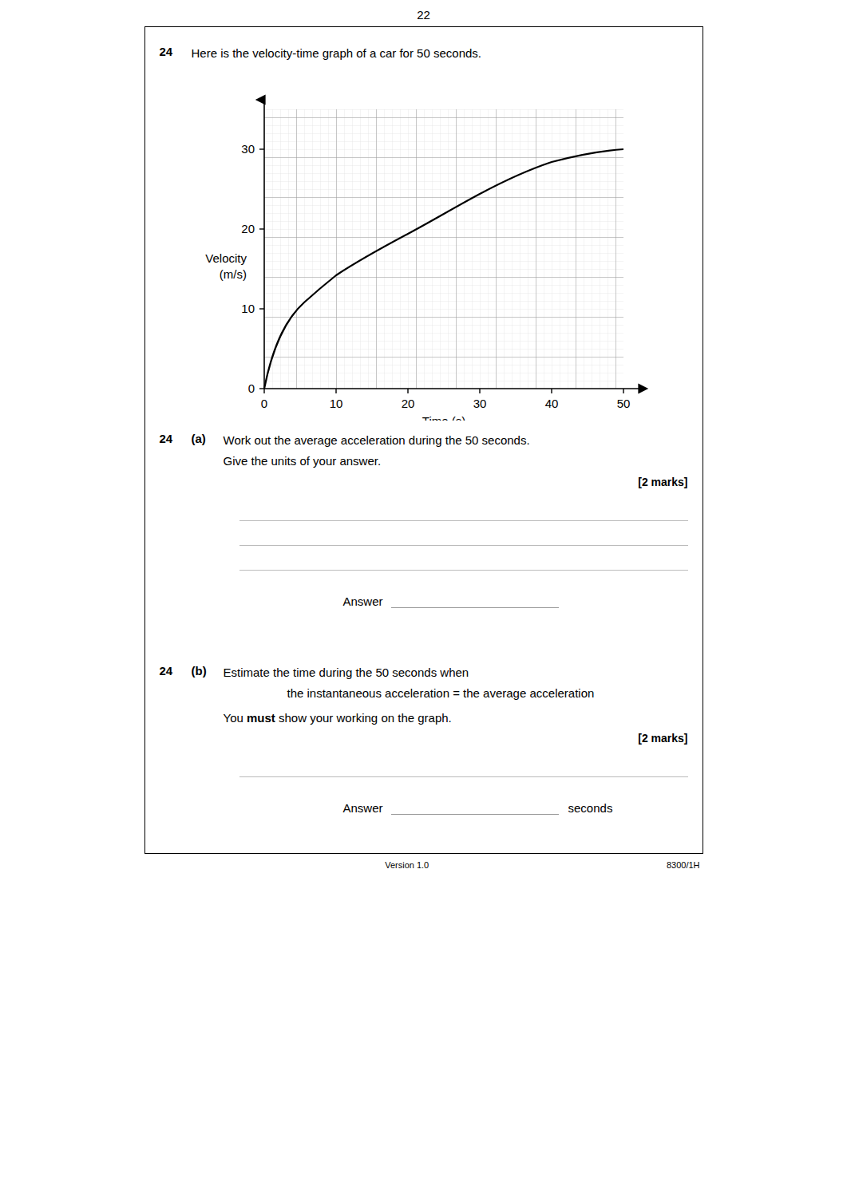22
24
Here is the velocity-time graph of a car for 50 seconds.
0 10 20 30 Velocity (m/s) 0 10 20 30 40 50 Time (s)
24
(a)
Work out the average acceleration during the 50 seconds.
Give the units of your answer.
[2 marks]
Answer
24
(b)
Estimate the time during the 50 seconds when
the instantaneous acceleration = the average acceleration
You must show your working on the graph.
[2 marks]
Answer seconds
Version 1.0
8300/1H